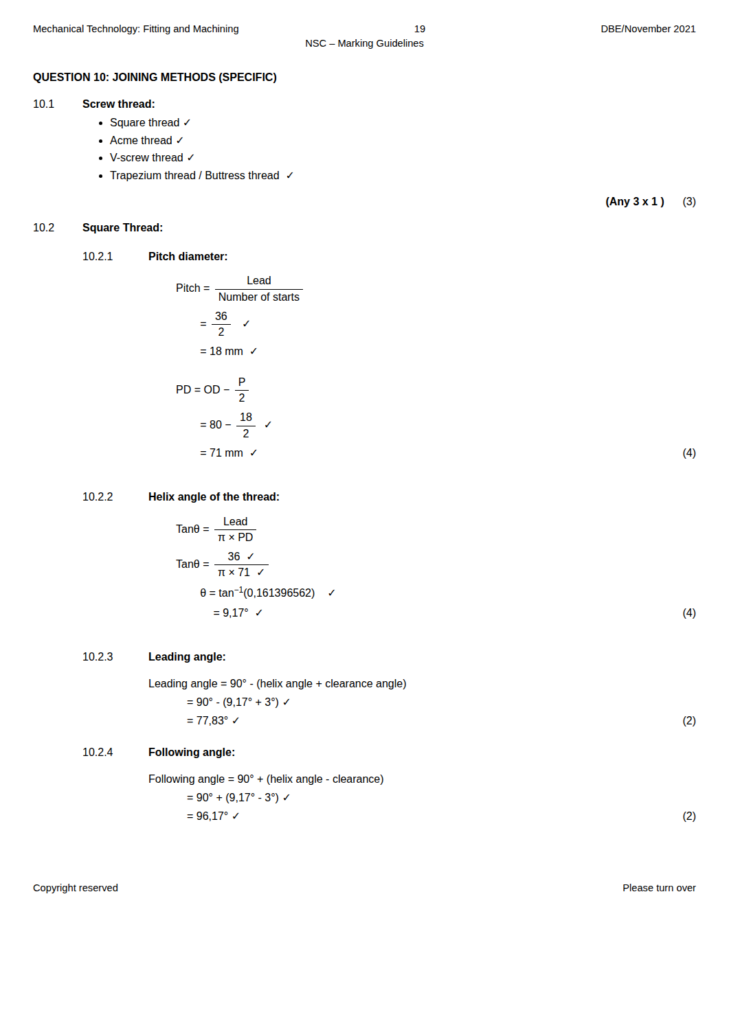Mechanical Technology: Fitting and Machining
19
DBE/November 2021
NSC – Marking Guidelines
QUESTION 10: JOINING METHODS (SPECIFIC)
10.1
Screw thread:
Square thread ✓
Acme thread ✓
V-screw thread ✓
Trapezium thread / Buttress thread ✓
(Any 3 x 1 ) (3)
10.2
Square Thread:
10.2.1
Pitch diameter:
Pitch = Lead Number of starts = 362 ✓ = 18 mm ✓
PD = OD − P 2 = 80 − 182 ✓ = 71 mm ✓ (4)
10.2.2
Helix angle of the thread:
Tanθ = Lead π × PD Tanθ = 36 ✓π × 71 ✓ θ = tan−1(0,161396562) ✓ = 9,17° ✓ (4)
10.2.3
Leading angle:
Leading angle = 90° - (helix angle + clearance angle)
= 90° - (9,17° + 3°) ✓
= 77,83° ✓ (2)
10.2.4
Following angle:
Following angle = 90° + (helix angle - clearance)
= 90° + (9,17° - 3°) ✓
= 96,17° ✓ (2)
Copyright reserved
Please turn over